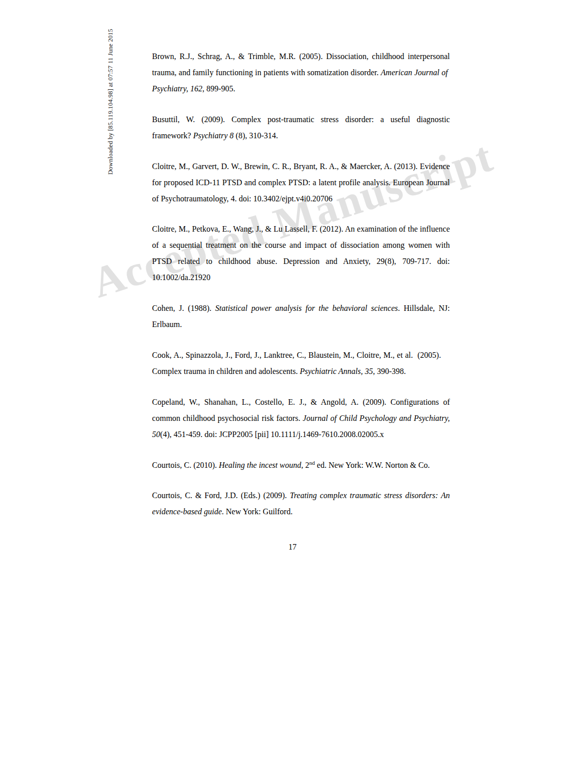Accepted Manuscript
Downloaded by [85.119.104.98] at 07:57 11 June 2015
Brown, R.J., Schrag, A., & Trimble, M.R. (2005). Dissociation, childhood interpersonal trauma, and family functioning in patients with somatization disorder. American Journal of Psychiatry, 162, 899-905.
Busuttil, W. (2009). Complex post-traumatic stress disorder: a useful diagnostic framework? Psychiatry 8 (8), 310-314.
Cloitre, M., Garvert, D. W., Brewin, C. R., Bryant, R. A., & Maercker, A. (2013). Evidence for proposed ICD-11 PTSD and complex PTSD: a latent profile analysis. European Journal of Psychotraumatology, 4. doi: 10.3402/ejpt.v4i0.20706
Cloitre, M., Petkova, E., Wang, J., & Lu Lassell, F. (2012). An examination of the influence of a sequential treatment on the course and impact of dissociation among women with PTSD related to childhood abuse. Depression and Anxiety, 29(8), 709-717. doi: 10.1002/da.21920
Cohen, J. (1988). Statistical power analysis for the behavioral sciences. Hillsdale, NJ: Erlbaum.
Cook, A., Spinazzola, J., Ford, J., Lanktree, C., Blaustein, M., Cloitre, M., et al. (2005). Complex trauma in children and adolescents. Psychiatric Annals, 35, 390-398.
Copeland, W., Shanahan, L., Costello, E. J., & Angold, A. (2009). Configurations of common childhood psychosocial risk factors. Journal of Child Psychology and Psychiatry, 50(4), 451-459. doi: JCPP2005 [pii] 10.1111/j.1469-7610.2008.02005.x
Courtois, C. (2010). Healing the incest wound, 2nd ed. New York: W.W. Norton & Co.
Courtois, C. & Ford, J.D. (Eds.) (2009). Treating complex traumatic stress disorders: An evidence-based guide. New York: Guilford.
17